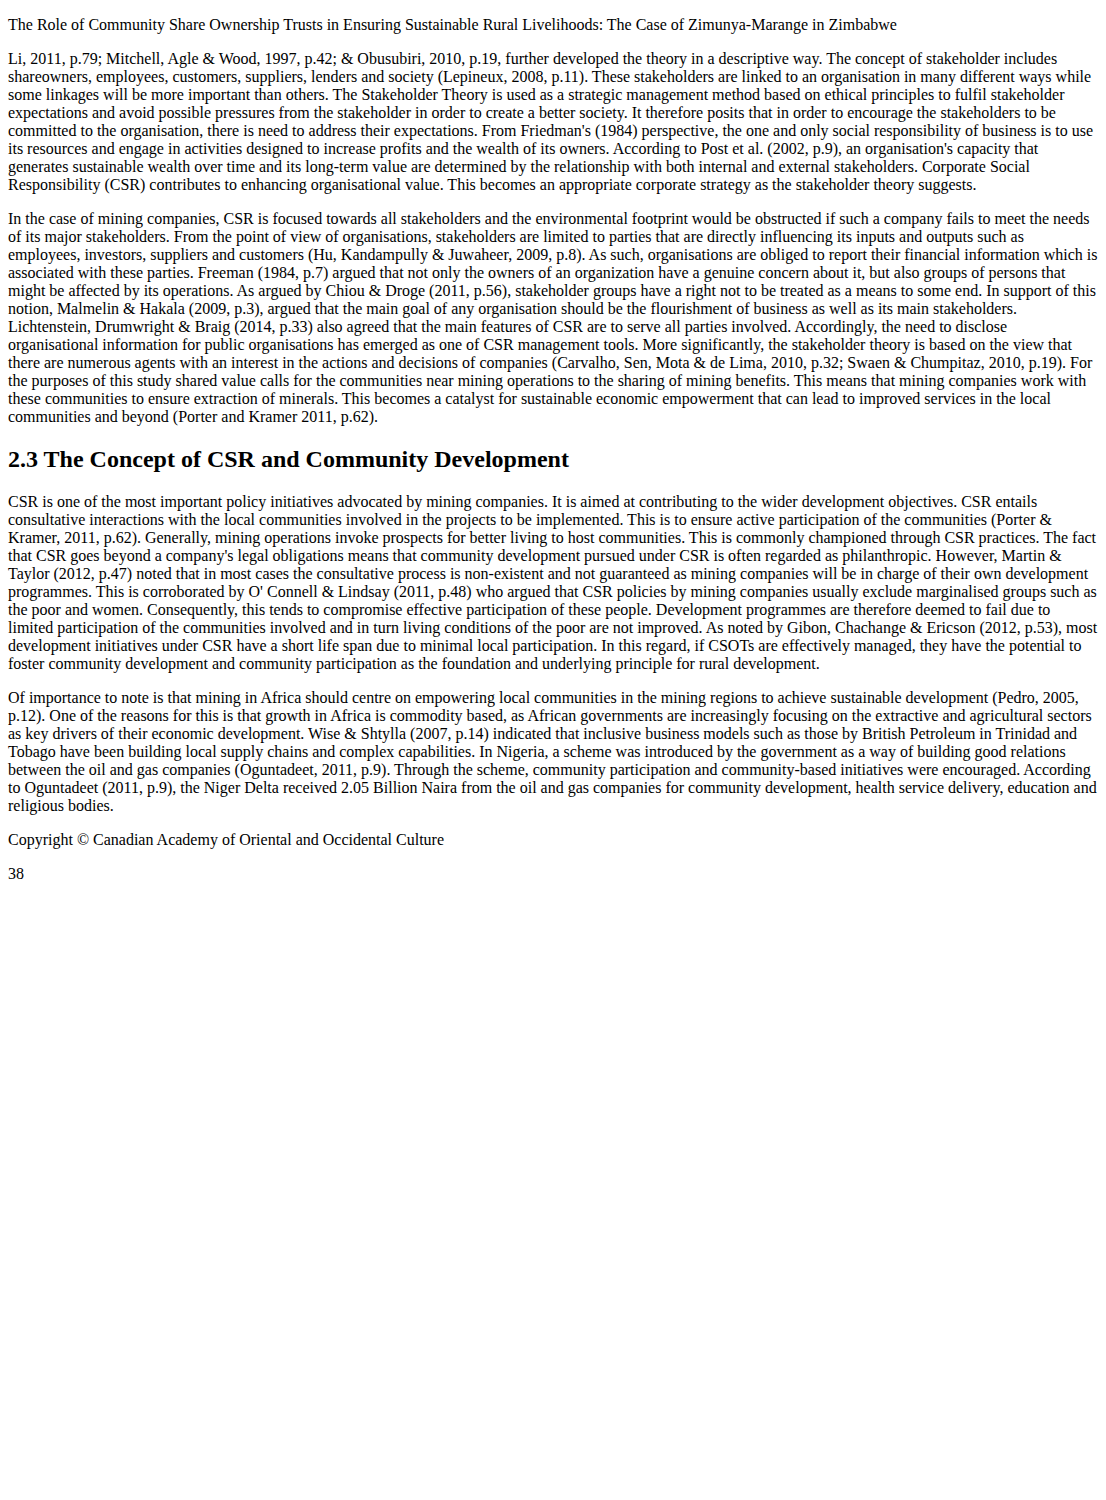The Role of Community Share Ownership Trusts in Ensuring Sustainable Rural Livelihoods: The Case of Zimunya-Marange in Zimbabwe
Li, 2011, p.79; Mitchell, Agle & Wood, 1997, p.42; & Obusubiri, 2010, p.19, further developed the theory in a descriptive way. The concept of stakeholder includes shareowners, employees, customers, suppliers, lenders and society (Lepineux, 2008, p.11). These stakeholders are linked to an organisation in many different ways while some linkages will be more important than others. The Stakeholder Theory is used as a strategic management method based on ethical principles to fulfil stakeholder expectations and avoid possible pressures from the stakeholder in order to create a better society. It therefore posits that in order to encourage the stakeholders to be committed to the organisation, there is need to address their expectations. From Friedman's (1984) perspective, the one and only social responsibility of business is to use its resources and engage in activities designed to increase profits and the wealth of its owners. According to Post et al. (2002, p.9), an organisation's capacity that generates sustainable wealth over time and its long-term value are determined by the relationship with both internal and external stakeholders. Corporate Social Responsibility (CSR) contributes to enhancing organisational value. This becomes an appropriate corporate strategy as the stakeholder theory suggests.
In the case of mining companies, CSR is focused towards all stakeholders and the environmental footprint would be obstructed if such a company fails to meet the needs of its major stakeholders. From the point of view of organisations, stakeholders are limited to parties that are directly influencing its inputs and outputs such as employees, investors, suppliers and customers (Hu, Kandampully & Juwaheer, 2009, p.8). As such, organisations are obliged to report their financial information which is associated with these parties. Freeman (1984, p.7) argued that not only the owners of an organization have a genuine concern about it, but also groups of persons that might be affected by its operations. As argued by Chiou & Droge (2011, p.56), stakeholder groups have a right not to be treated as a means to some end. In support of this notion, Malmelin & Hakala (2009, p.3), argued that the main goal of any organisation should be the flourishment of business as well as its main stakeholders. Lichtenstein, Drumwright & Braig (2014, p.33) also agreed that the main features of CSR are to serve all parties involved. Accordingly, the need to disclose organisational information for public organisations has emerged as one of CSR management tools. More significantly, the stakeholder theory is based on the view that there are numerous agents with an interest in the actions and decisions of companies (Carvalho, Sen, Mota & de Lima, 2010, p.32; Swaen & Chumpitaz, 2010, p.19). For the purposes of this study shared value calls for the communities near mining operations to the sharing of mining benefits. This means that mining companies work with these communities to ensure extraction of minerals. This becomes a catalyst for sustainable economic empowerment that can lead to improved services in the local communities and beyond (Porter and Kramer 2011, p.62).
2.3 The Concept of CSR and Community Development
CSR is one of the most important policy initiatives advocated by mining companies. It is aimed at contributing to the wider development objectives. CSR entails consultative interactions with the local communities involved in the projects to be implemented. This is to ensure active participation of the communities (Porter & Kramer, 2011, p.62). Generally, mining operations invoke prospects for better living to host communities. This is commonly championed through CSR practices. The fact that CSR goes beyond a company's legal obligations means that community development pursued under CSR is often regarded as philanthropic. However, Martin & Taylor (2012, p.47) noted that in most cases the consultative process is non-existent and not guaranteed as mining companies will be in charge of their own development programmes. This is corroborated by O' Connell & Lindsay (2011, p.48) who argued that CSR policies by mining companies usually exclude marginalised groups such as the poor and women. Consequently, this tends to compromise effective participation of these people. Development programmes are therefore deemed to fail due to limited participation of the communities involved and in turn living conditions of the poor are not improved. As noted by Gibon, Chachange & Ericson (2012, p.53), most development initiatives under CSR have a short life span due to minimal local participation. In this regard, if CSOTs are effectively managed, they have the potential to foster community development and community participation as the foundation and underlying principle for rural development.
Of importance to note is that mining in Africa should centre on empowering local communities in the mining regions to achieve sustainable development (Pedro, 2005, p.12). One of the reasons for this is that growth in Africa is commodity based, as African governments are increasingly focusing on the extractive and agricultural sectors as key drivers of their economic development. Wise & Shtylla (2007, p.14) indicated that inclusive business models such as those by British Petroleum in Trinidad and Tobago have been building local supply chains and complex capabilities. In Nigeria, a scheme was introduced by the government as a way of building good relations between the oil and gas companies (Oguntadeet, 2011, p.9). Through the scheme, community participation and community-based initiatives were encouraged. According to Oguntadeet (2011, p.9), the Niger Delta received 2.05 Billion Naira from the oil and gas companies for community development, health service delivery, education and religious bodies.
Copyright © Canadian Academy of Oriental and Occidental Culture
38